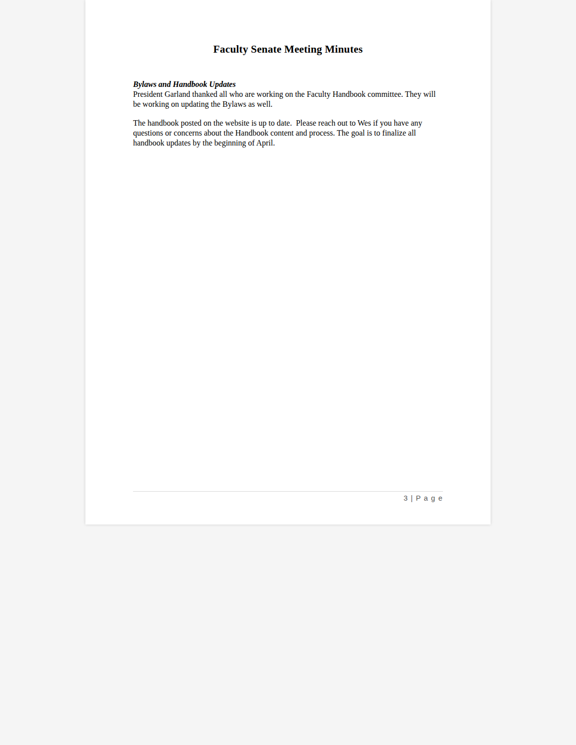Faculty Senate Meeting Minutes
Bylaws and Handbook Updates
President Garland thanked all who are working on the Faculty Handbook committee. They will be working on updating the Bylaws as well.
The handbook posted on the website is up to date. Please reach out to Wes if you have any questions or concerns about the Handbook content and process. The goal is to finalize all handbook updates by the beginning of April.
3 | P a g e